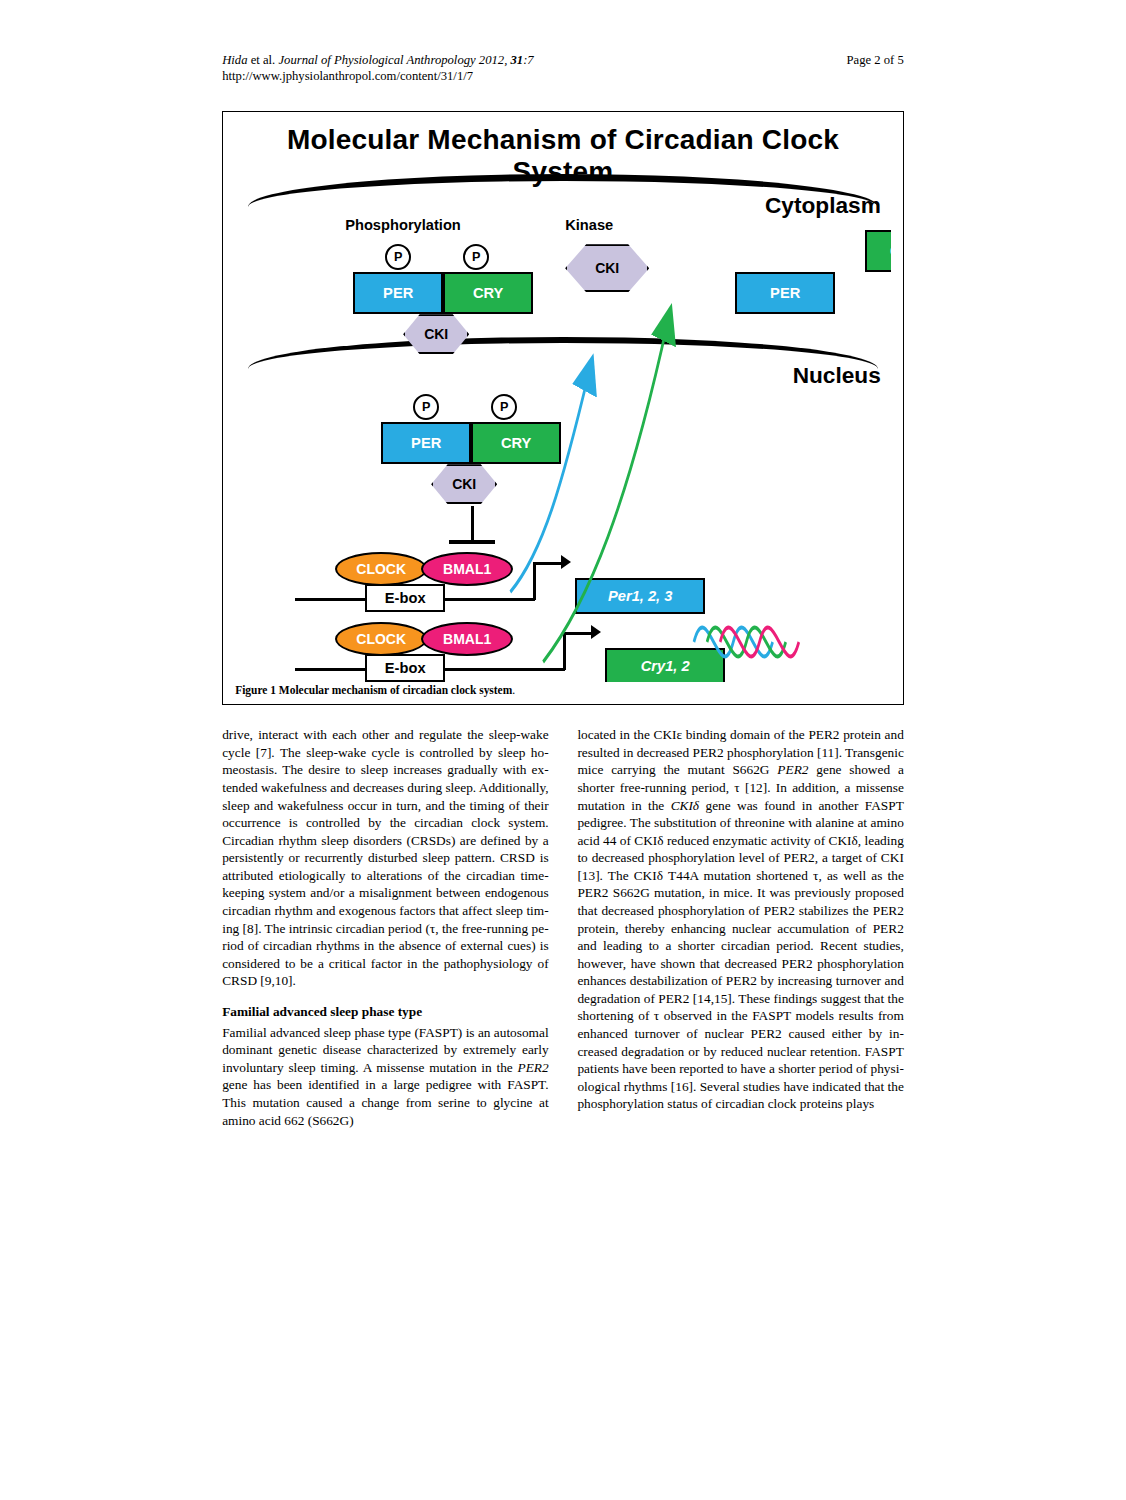Hida et al. Journal of Physiological Anthropology 2012, 31:7
http://www.jphysiolanthropol.com/content/31/1/7
Page 2 of 5
Molecular Mechanism of Circadian Clock System
Cytoplasm
Nucleus
Phosphorylation
Kinase
P
P
PER
CRY
CKI
CKI
PER
CRY
REV-
ERBα
P
P
PER
CRY
CKI
CLOCK
BMAL1
E-box
Per1, 2, 3
CLOCK
BMAL1
E-box
Cry1, 2
REV-
ERBα
ROR
Bmal1
Figure 1 Molecular mechanism of circadian clock system.
drive, interact with each other and regulate the sleep-wake cycle [7]. The sleep-wake cycle is controlled by sleep homeostasis. The desire to sleep increases gradually with extended wakefulness and decreases during sleep. Additionally, sleep and wakefulness occur in turn, and the timing of their occurrence is controlled by the circadian clock system. Circadian rhythm sleep disorders (CRSDs) are defined by a persistently or recurrently disturbed sleep pattern. CRSD is attributed etiologically to alterations of the circadian timekeeping system and/or a misalignment between endogenous circadian rhythm and exogenous factors that affect sleep timing [8]. The intrinsic circadian period (τ, the free-running period of circadian rhythms in the absence of external cues) is considered to be a critical factor in the pathophysiology of CRSD [9,10].
Familial advanced sleep phase type
Familial advanced sleep phase type (FASPT) is an autosomal dominant genetic disease characterized by extremely early involuntary sleep timing. A missense mutation in the PER2 gene has been identified in a large pedigree with FASPT. This mutation caused a change from serine to glycine at amino acid 662 (S662G)
located in the CKIε binding domain of the PER2 protein and resulted in decreased PER2 phosphorylation [11]. Transgenic mice carrying the mutant S662G PER2 gene showed a shorter free-running period, τ [12]. In addition, a missense mutation in the CKIδ gene was found in another FASPT pedigree. The substitution of threonine with alanine at amino acid 44 of CKIδ reduced enzymatic activity of CKIδ, leading to decreased phosphorylation level of PER2, a target of CKI [13]. The CKIδ T44A mutation shortened τ, as well as the PER2 S662G mutation, in mice. It was previously proposed that decreased phosphorylation of PER2 stabilizes the PER2 protein, thereby enhancing nuclear accumulation of PER2 and leading to a shorter circadian period. Recent studies, however, have shown that decreased PER2 phosphorylation enhances destabilization of PER2 by increasing turnover and degradation of PER2 [14,15]. These findings suggest that the shortening of τ observed in the FASPT models results from enhanced turnover of nuclear PER2 caused either by increased degradation or by reduced nuclear retention. FASPT patients have been reported to have a shorter period of physiological rhythms [16]. Several studies have indicated that the phosphorylation status of circadian clock proteins plays